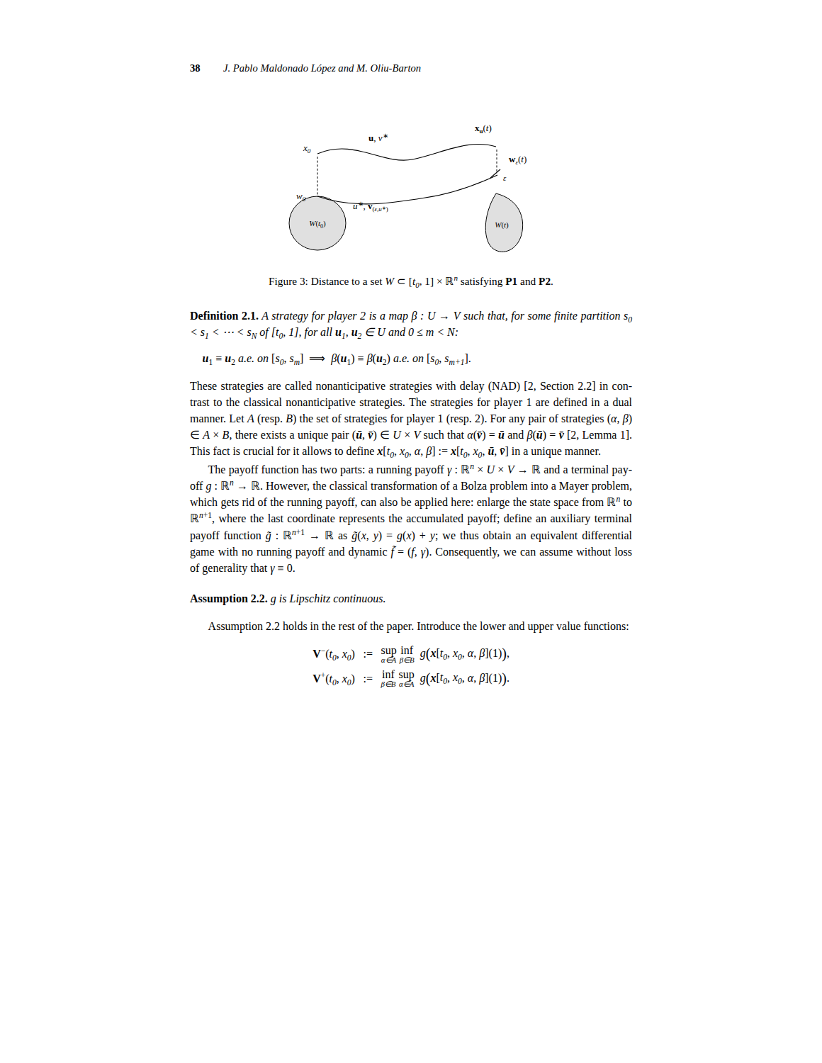38 J. Pablo Maldonado López and M. Oliu-Barton
W(t0) W(t) ε x0 u, v∗ xu(t) wε(t) w0 u∗, v(ε,u∗)
Figure 3: Distance to a set W ⊂ [t0, 1] × ℝn satisfying P1 and P2.
Definition 2.1. A strategy for player 2 is a map β : U → V such that, for some finite partition s0 < s1 < ⋯ < sN of [t0, 1], for all u1, u2 ∈ U and 0 ≤ m < N:
u1 ≡ u2 a.e. on [s0, sm] ⟹ β(u1) ≡ β(u2) a.e. on [s0, sm+1].
These strategies are called nonanticipative strategies with delay (NAD) [2, Section 2.2] in contrast to the classical nonanticipative strategies. The strategies for player 1 are defined in a dual manner. Let A (resp. B) the set of strategies for player 1 (resp. 2). For any pair of strategies (α, β) ∈ A × B, there exists a unique pair (ū, v̄) ∈ U × V such that α(v̄) = ū and β(ū) = v̄ [2, Lemma 1]. This fact is crucial for it allows to define x[t0, x0, α, β] := x[t0, x0, ū, v̄] in a unique manner.
The payoff function has two parts: a running payoff γ : ℝn × U × V → ℝ and a terminal payoff g : ℝn → ℝ. However, the classical transformation of a Bolza problem into a Mayer problem, which gets rid of the running payoff, can also be applied here: enlarge the state space from ℝn to ℝn+1, where the last coordinate represents the accumulated payoff; define an auxiliary terminal payoff function g̃ : ℝn+1 → ℝ as g̃(x, y) = g(x) + y; we thus obtain an equivalent differential game with no running payoff and dynamic f̃ = (f, γ). Consequently, we can assume without loss of generality that γ ≡ 0.
Assumption 2.2. g is Lipschitz continuous.
Assumption 2.2 holds in the rest of the paper. Introduce the lower and upper value functions:
| V − ( t 0 , x 0 ) | := | sup α∈ A inf β∈ B g ( x [ t 0 , x 0 , α , β ](1) ) , |
| V + ( t 0 , x 0 ) | := | inf β∈ B sup α∈ A g ( x [ t 0 , x 0 , α , β ](1) ) . |